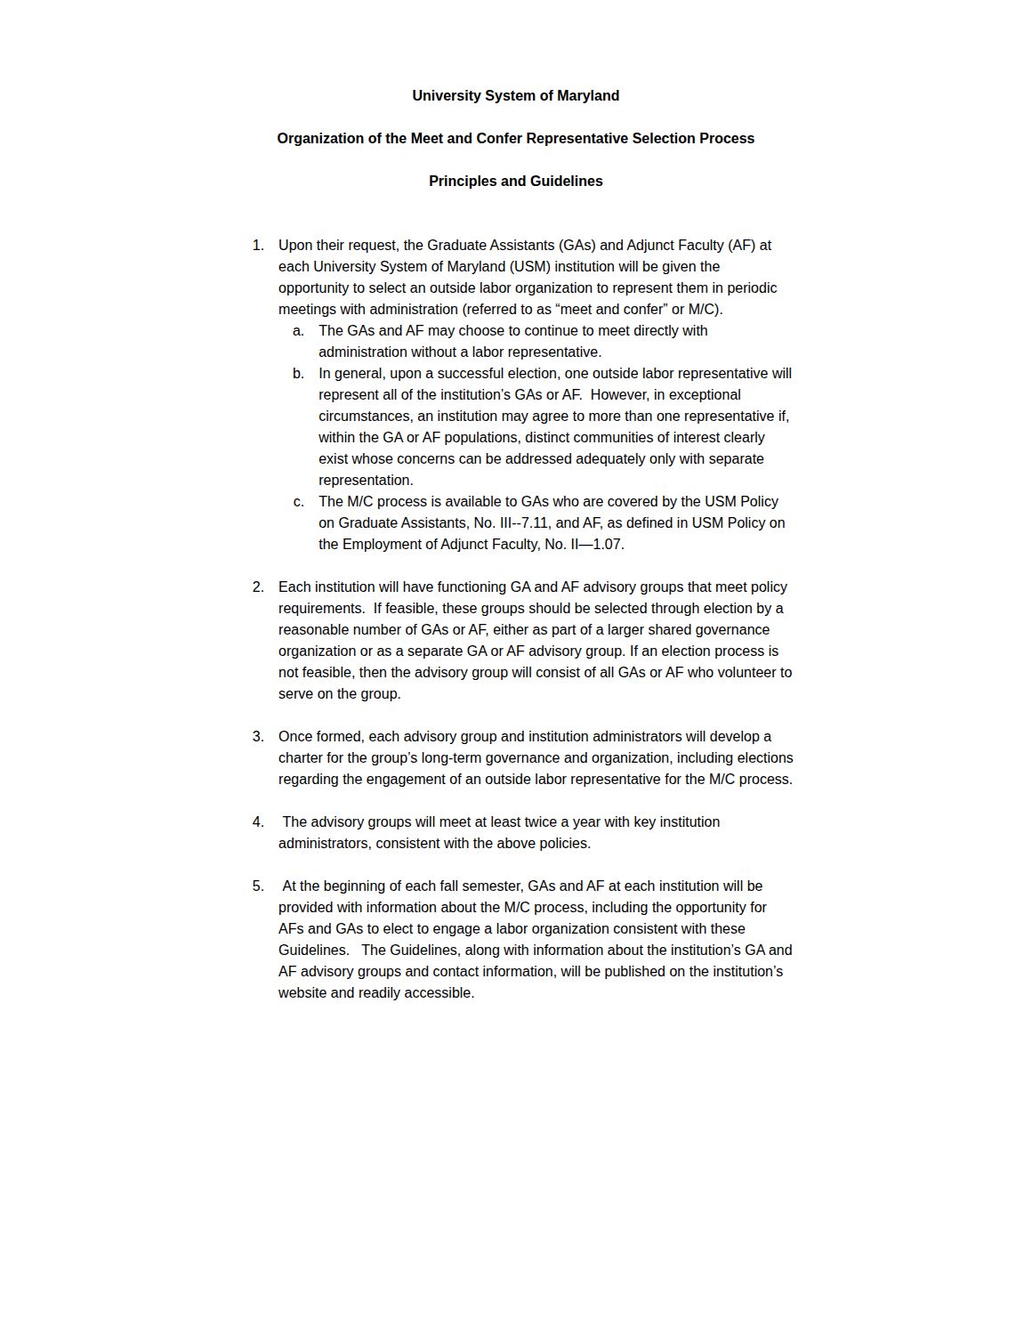University System of Maryland
Organization of the Meet and Confer Representative Selection Process
Principles and Guidelines
Upon their request, the Graduate Assistants (GAs) and Adjunct Faculty (AF) at each University System of Maryland (USM) institution will be given the opportunity to select an outside labor organization to represent them in periodic meetings with administration (referred to as “meet and confer” or M/C).
The GAs and AF may choose to continue to meet directly with administration without a labor representative.
In general, upon a successful election, one outside labor representative will represent all of the institution’s GAs or AF. However, in exceptional circumstances, an institution may agree to more than one representative if, within the GA or AF populations, distinct communities of interest clearly exist whose concerns can be addressed adequately only with separate representation.
The M/C process is available to GAs who are covered by the USM Policy on Graduate Assistants, No. III--7.11, and AF, as defined in USM Policy on the Employment of Adjunct Faculty, No. II—1.07.
Each institution will have functioning GA and AF advisory groups that meet policy requirements. If feasible, these groups should be selected through election by a reasonable number of GAs or AF, either as part of a larger shared governance organization or as a separate GA or AF advisory group. If an election process is not feasible, then the advisory group will consist of all GAs or AF who volunteer to serve on the group.
Once formed, each advisory group and institution administrators will develop a charter for the group’s long-term governance and organization, including elections regarding the engagement of an outside labor representative for the M/C process.
The advisory groups will meet at least twice a year with key institution administrators, consistent with the above policies.
At the beginning of each fall semester, GAs and AF at each institution will be provided with information about the M/C process, including the opportunity for AFs and GAs to elect to engage a labor organization consistent with these Guidelines. The Guidelines, along with information about the institution’s GA and AF advisory groups and contact information, will be published on the institution’s website and readily accessible.